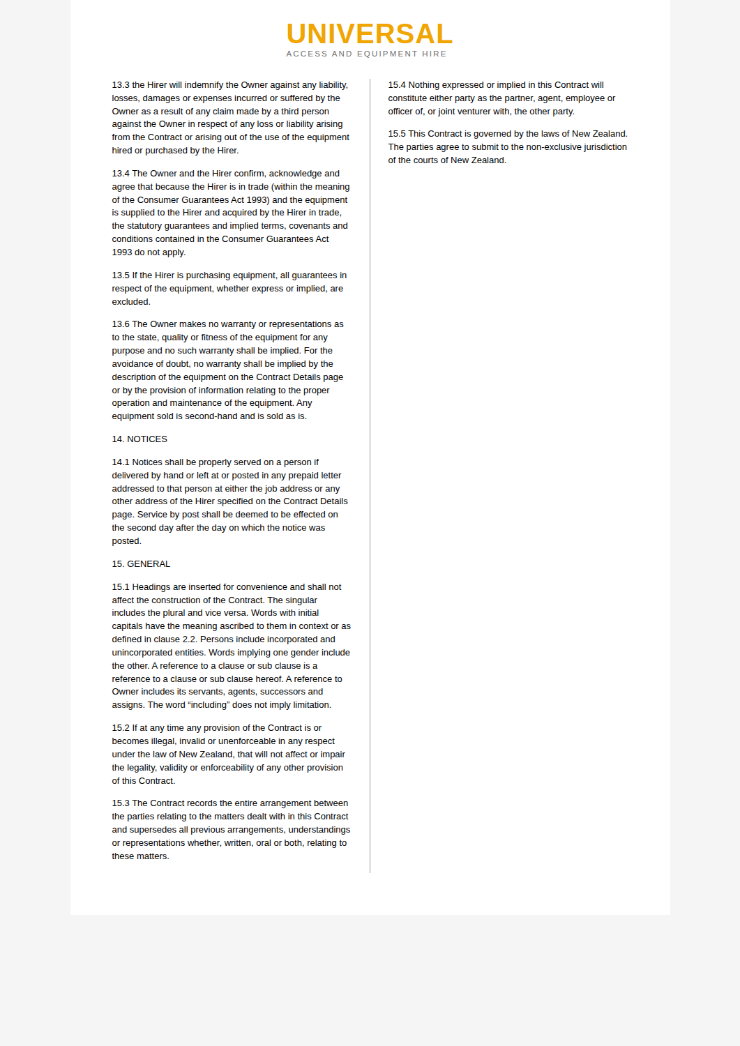UNIVERSAL
ACCESS AND EQUIPMENT HIRE
13.3 the Hirer will indemnify the Owner against any liability, losses, damages or expenses incurred or suffered by the Owner as a result of any claim made by a third person against the Owner in respect of any loss or liability arising from the Contract or arising out of the use of the equipment hired or purchased by the Hirer.
13.4 The Owner and the Hirer confirm, acknowledge and agree that because the Hirer is in trade (within the meaning of the Consumer Guarantees Act 1993) and the equipment is supplied to the Hirer and acquired by the Hirer in trade, the statutory guarantees and implied terms, covenants and conditions contained in the Consumer Guarantees Act 1993 do not apply.
13.5 If the Hirer is purchasing equipment, all guarantees in respect of the equipment, whether express or implied, are excluded.
13.6 The Owner makes no warranty or representations as to the state, quality or fitness of the equipment for any purpose and no such warranty shall be implied. For the avoidance of doubt, no warranty shall be implied by the description of the equipment on the Contract Details page or by the provision of information relating to the proper operation and maintenance of the equipment. Any equipment sold is second-hand and is sold as is.
14. Notices
14.1 Notices shall be properly served on a person if delivered by hand or left at or posted in any prepaid letter addressed to that person at either the job address or any other address of the Hirer specified on the Contract Details page. Service by post shall be deemed to be effected on the second day after the day on which the notice was posted.
15. General
15.1 Headings are inserted for convenience and shall not affect the construction of the Contract. The singular includes the plural and vice versa. Words with initial capitals have the meaning ascribed to them in context or as defined in clause 2.2. Persons include incorporated and unincorporated entities. Words implying one gender include the other. A reference to a clause or sub clause is a reference to a clause or sub clause hereof. A reference to Owner includes its servants, agents, successors and assigns. The word “including” does not imply limitation.
15.2 If at any time any provision of the Contract is or becomes illegal, invalid or unenforceable in any respect under the law of New Zealand, that will not affect or impair the legality, validity or enforceability of any other provision of this Contract.
15.3 The Contract records the entire arrangement between the parties relating to the matters dealt with in this Contract and supersedes all previous arrangements, understandings or representations whether, written, oral or both, relating to these matters.
15.4 Nothing expressed or implied in this Contract will constitute either party as the partner, agent, employee or officer of, or joint venturer with, the other party.
15.5 This Contract is governed by the laws of New Zealand. The parties agree to submit to the non-exclusive jurisdiction of the courts of New Zealand.